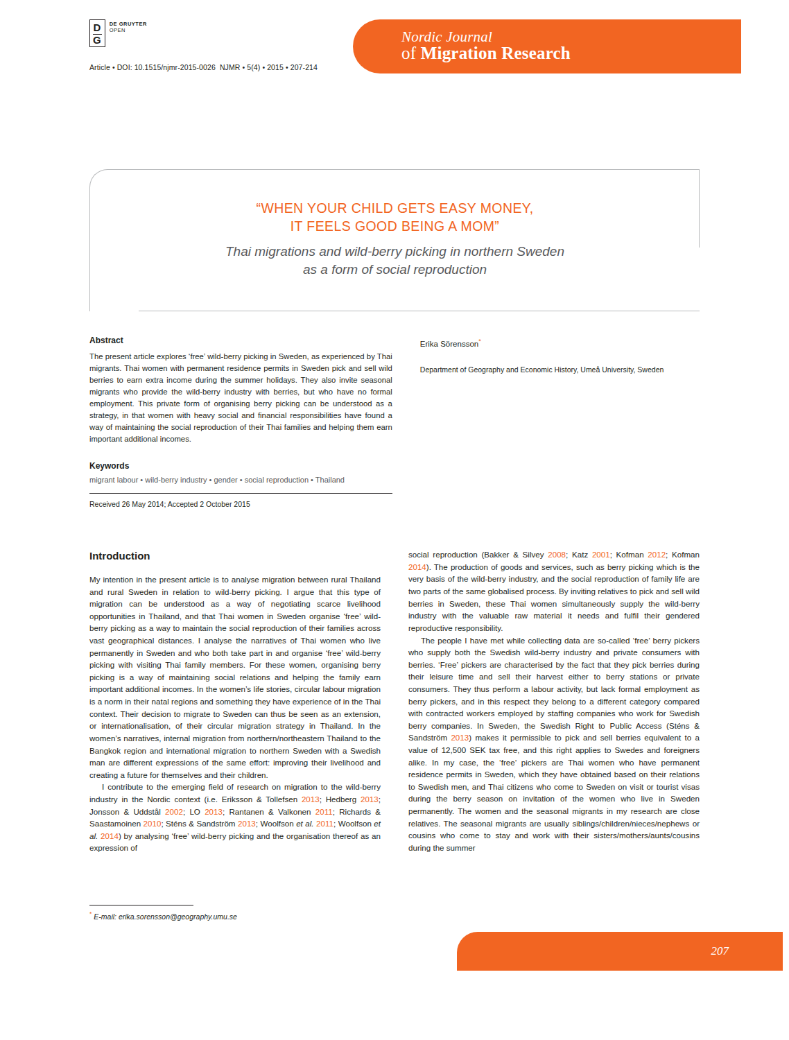D G
DE GRUYTER OPEN
Nordic Journal
of Migration Research
Article • DOI: 10.1515/njmr-2015-0026 NJMR • 5(4) • 2015 • 207-214
“WHEN YOUR CHILD GETS EASY MONEY,
IT FEELS GOOD BEING A MOM” Thai migrations and wild-berry picking in northern Sweden
as a form of social reproduction
Abstract
The present article explores ‘free’ wild-berry picking in Sweden, as experienced by Thai migrants. Thai women with permanent residence permits in Sweden pick and sell wild berries to earn extra income during the summer holidays. They also invite seasonal migrants who provide the wild-berry industry with berries, but who have no formal employment. This private form of organising berry picking can be understood as a strategy, in that women with heavy social and financial responsibilities have found a way of maintaining the social reproduction of their Thai families and helping them earn important additional incomes.
Keywords
migrant labour • wild-berry industry • gender • social reproduction • Thailand
Received 26 May 2014; Accepted 2 October 2015
Erika Sörensson*
Department of Geography and Economic History, Umeå University, Sweden
Introduction
My intention in the present article is to analyse migration between rural Thailand and rural Sweden in relation to wild-berry picking. I argue that this type of migration can be understood as a way of negotiating scarce livelihood opportunities in Thailand, and that Thai women in Sweden organise ‘free’ wild-berry picking as a way to maintain the social reproduction of their families across vast geographical distances. I analyse the narratives of Thai women who live permanently in Sweden and who both take part in and organise ‘free’ wild-berry picking with visiting Thai family members. For these women, organising berry picking is a way of maintaining social relations and helping the family earn important additional incomes. In the women’s life stories, circular labour migration is a norm in their natal regions and something they have experience of in the Thai context. Their decision to migrate to Sweden can thus be seen as an extension, or internationalisation, of their circular migration strategy in Thailand. In the women’s narratives, internal migration from northern/northeastern Thailand to the Bangkok region and international migration to northern Sweden with a Swedish man are different expressions of the same effort: improving their livelihood and creating a future for themselves and their children.
I contribute to the emerging field of research on migration to the wild-berry industry in the Nordic context (i.e. Eriksson & Tollefsen 2013; Hedberg 2013; Jonsson & Uddstål 2002; LO 2013; Rantanen & Valkonen 2011; Richards & Saastamoinen 2010; Sténs & Sandström 2013; Woolfson et al. 2011; Woolfson et al. 2014) by analysing ‘free’ wild-berry picking and the organisation thereof as an expression of
social reproduction (Bakker & Silvey 2008; Katz 2001; Kofman 2012; Kofman 2014). The production of goods and services, such as berry picking which is the very basis of the wild-berry industry, and the social reproduction of family life are two parts of the same globalised process. By inviting relatives to pick and sell wild berries in Sweden, these Thai women simultaneously supply the wild-berry industry with the valuable raw material it needs and fulfil their gendered reproductive responsibility.
The people I have met while collecting data are so-called ‘free’ berry pickers who supply both the Swedish wild-berry industry and private consumers with berries. ‘Free’ pickers are characterised by the fact that they pick berries during their leisure time and sell their harvest either to berry stations or private consumers. They thus perform a labour activity, but lack formal employment as berry pickers, and in this respect they belong to a different category compared with contracted workers employed by staffing companies who work for Swedish berry companies. In Sweden, the Swedish Right to Public Access (Sténs & Sandström 2013) makes it permissible to pick and sell berries equivalent to a value of 12,500 SEK tax free, and this right applies to Swedes and foreigners alike. In my case, the ‘free’ pickers are Thai women who have permanent residence permits in Sweden, which they have obtained based on their relations to Swedish men, and Thai citizens who come to Sweden on visit or tourist visas during the berry season on invitation of the women who live in Sweden permanently. The women and the seasonal migrants in my research are close relatives. The seasonal migrants are usually siblings/children/nieces/nephews or cousins who come to stay and work with their sisters/mothers/aunts/cousins during the summer
* E-mail: erika.sorensson@geography.umu.se
207